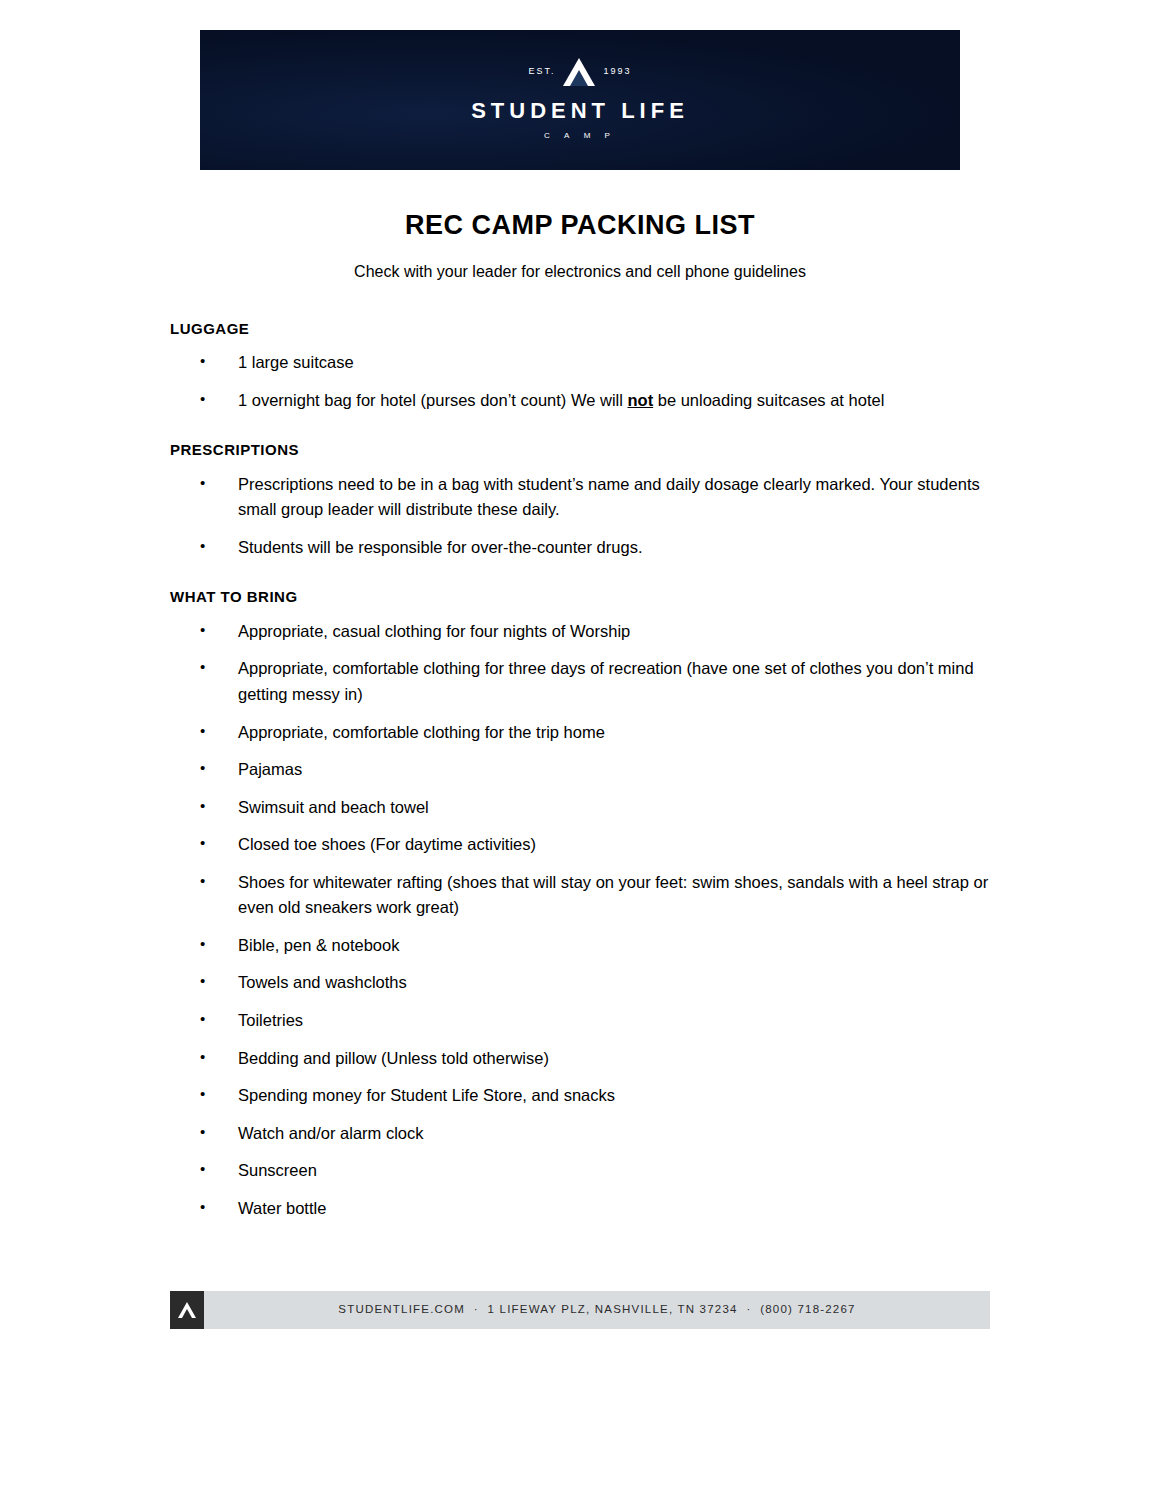EST. 1993
STUDENT LIFE
C A M P
REC CAMP PACKING LIST
Check with your leader for electronics and cell phone guidelines
LUGGAGE
1 large suitcase
1 overnight bag for hotel (purses don’t count) We will not be unloading suitcases at hotel
PRESCRIPTIONS
Prescriptions need to be in a bag with student’s name and daily dosage clearly marked. Your students small group leader will distribute these daily.
Students will be responsible for over-the-counter drugs.
WHAT TO BRING
Appropriate, casual clothing for four nights of Worship
Appropriate, comfortable clothing for three days of recreation (have one set of clothes you don’t mind getting messy in)
Appropriate, comfortable clothing for the trip home
Pajamas
Swimsuit and beach towel
Closed toe shoes (For daytime activities)
Shoes for whitewater rafting (shoes that will stay on your feet: swim shoes, sandals with a heel strap or even old sneakers work great)
Bible, pen & notebook
Towels and washcloths
Toiletries
Bedding and pillow (Unless told otherwise)
Spending money for Student Life Store, and snacks
Watch and/or alarm clock
Sunscreen
Water bottle
STUDENTLIFE.COM · 1 LIFEWAY PLZ, NASHVILLE, TN 37234 · (800) 718-2267